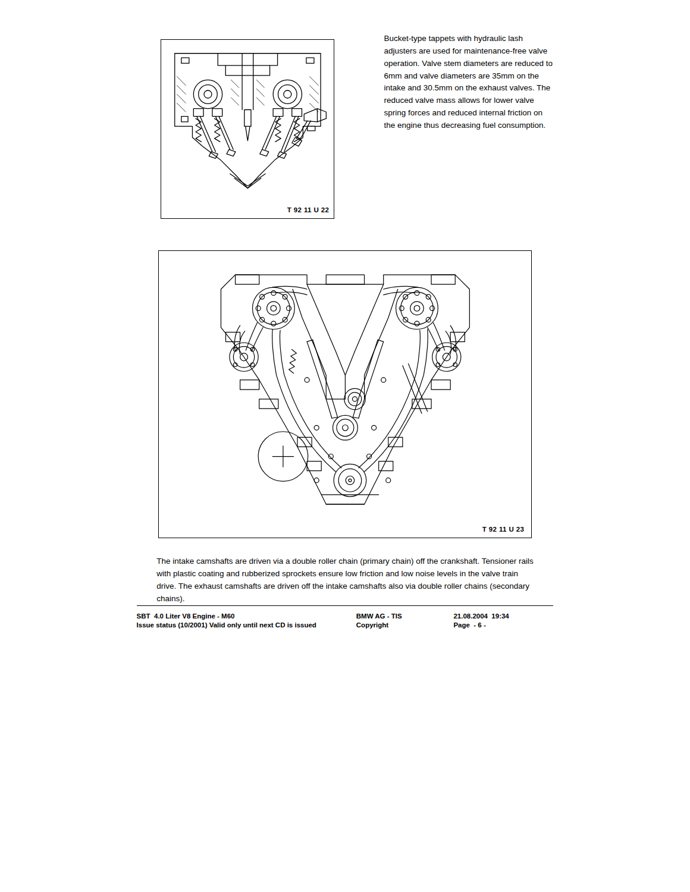T 92 11 U 22
Bucket-type tappets with hydraulic lash adjusters are used for maintenance-free valve operation. Valve stem diameters are reduced to 6mm and valve diameters are 35mm on the intake and 30.5mm on the exhaust valves. The reduced valve mass allows for lower valve spring forces and reduced internal friction on the engine thus decreasing fuel consumption.
T 92 11 U 23
The intake camshafts are driven via a double roller chain (primary chain) off the crankshaft. Tensioner rails with plastic coating and rubberized sprockets ensure low friction and low noise levels in the valve train drive. The exhaust camshafts are driven off the intake camshafts also via double roller chains (secondary chains).
SBT 4.0 Liter V8 Engine - M60
BMW AG - TIS
21.08.2004 19:34
Issue status (10/2001) Valid only until next CD is issued
Copyright
Page - 6 -